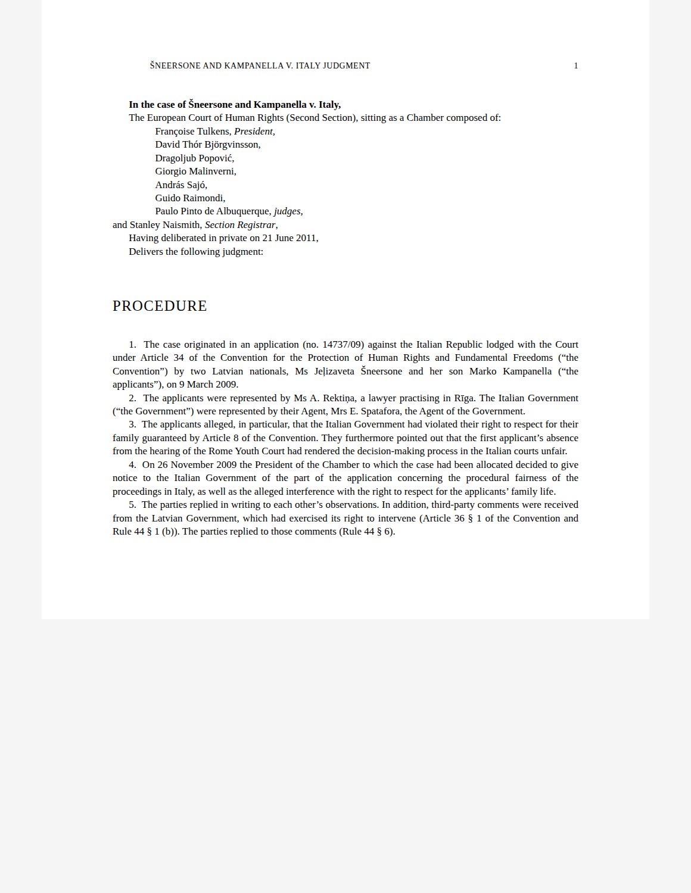Šneersone and Kampanella v. Italy Judgment 1
In the case of Šneersone and Kampanella v. Italy,
The European Court of Human Rights (Second Section), sitting as a Chamber composed of:
Françoise Tulkens, President,
David Thór Björgvinsson,
Dragoljub Popović,
Giorgio Malinverni,
András Sajó,
Guido Raimondi,
Paulo Pinto de Albuquerque, judges,
and Stanley Naismith, Section Registrar,
Having deliberated in private on 21 June 2011,
Delivers the following judgment:
PROCEDURE
1. The case originated in an application (no. 14737/09) against the Italian Republic lodged with the Court under Article 34 of the Convention for the Protection of Human Rights and Fundamental Freedoms (“the Convention”) by two Latvian nationals, Ms Jeļizaveta Šneersone and her son Marko Kampanella (“the applicants”), on 9 March 2009.
2. The applicants were represented by Ms A. Rektiņa, a lawyer practising in Rīga. The Italian Government (“the Government”) were represented by their Agent, Mrs E. Spatafora, the Agent of the Government.
3. The applicants alleged, in particular, that the Italian Government had violated their right to respect for their family guaranteed by Article 8 of the Convention. They furthermore pointed out that the first applicant’s absence from the hearing of the Rome Youth Court had rendered the decision-making process in the Italian courts unfair.
4. On 26 November 2009 the President of the Chamber to which the case had been allocated decided to give notice to the Italian Government of the part of the application concerning the procedural fairness of the proceedings in Italy, as well as the alleged interference with the right to respect for the applicants’ family life.
5. The parties replied in writing to each other’s observations. In addition, third-party comments were received from the Latvian Government, which had exercised its right to intervene (Article 36 § 1 of the Convention and Rule 44 § 1 (b)). The parties replied to those comments (Rule 44 § 6).